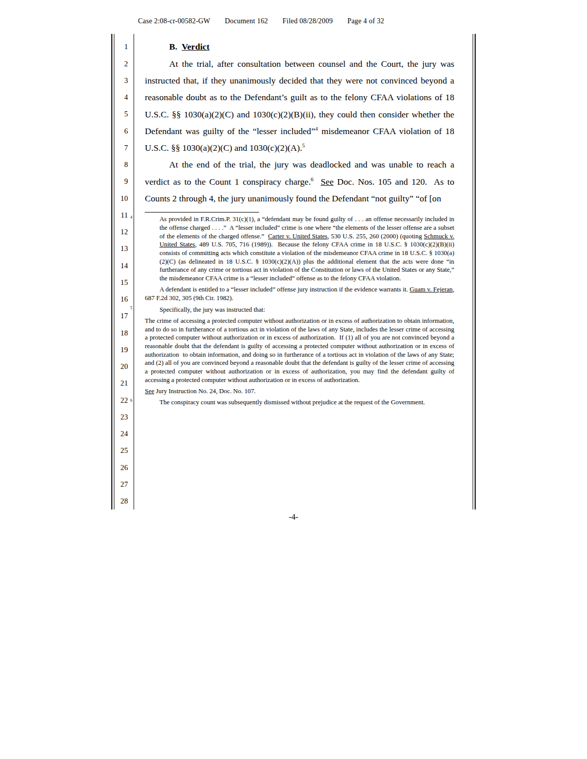Case 2:08-cr-00582-GW Document 162 Filed 08/28/2009 Page 4 of 32
1
2
3
4
5
6
7
8
9
10
11
12
13
14
15
16
17
18
19
20
21
22
23
24
25
26
27
28
B. Verdict
At the trial, after consultation between counsel and the Court, the jury was instructed that, if they unanimously decided that they were not convinced beyond a reasonable doubt as to the Defendant’s guilt as to the felony CFAA violations of 18 U.S.C. §§ 1030(a)(2)(C) and 1030(c)(2)(B)(ii), they could then consider whether the Defendant was guilty of the “lesser included”4 misdemeanor CFAA violation of 18 U.S.C. §§ 1030(a)(2)(C) and 1030(c)(2)(A).5
At the end of the trial, the jury was deadlocked and was unable to reach a verdict as to the Count 1 conspiracy charge.6 See Doc. Nos. 105 and 120. As to Counts 2 through 4, the jury unanimously found the Defendant “not guilty” “of [on
4 As provided in F.R.Crim.P. 31(c)(1), a “defendant may be found guilty of . . . an offense necessarily included in the offense charged . . . .” A “lesser included” crime is one where “the elements of the lesser offense are a subset of the elements of the charged offense.” Carter v. United States, 530 U.S. 255, 260 (2000) (quoting Schmuck v. United States, 489 U.S. 705, 716 (1989)). Because the felony CFAA crime in 18 U.S.C. § 1030(c)(2)(B)(ii) consists of committing acts which constitute a violation of the misdemeanor CFAA crime in 18 U.S.C. § 1030(a)(2)(C) (as delineated in 18 U.S.C. § 1030(c)(2)(A)) plus the additional element that the acts were done “in furtherance of any crime or tortious act in violation of the Constitution or laws of the United States or any State,” the misdemeanor CFAA crime is a “lesser included” offense as to the felony CFAA violation.
A defendant is entitled to a “lesser included” offense jury instruction if the evidence warrants it. Guam v. Fejeran, 687 F.2d 302, 305 (9th Cir. 1982).
5 Specifically, the jury was instructed that:
The crime of accessing a protected computer without authorization or in excess of authorization to obtain information, and to do so in furtherance of a tortious act in violation of the laws of any State, includes the lesser crime of accessing a protected computer without authorization or in excess of authorization. If (1) all of you are not convinced beyond a reasonable doubt that the defendant is guilty of accessing a protected computer without authorization or in excess of authorization to obtain information, and doing so in furtherance of a tortious act in violation of the laws of any State; and (2) all of you are convinced beyond a reasonable doubt that the defendant is guilty of the lesser crime of accessing a protected computer without authorization or in excess of authorization, you may find the defendant guilty of accessing a protected computer without authorization or in excess of authorization.
See Jury Instruction No. 24, Doc. No. 107.
6 The conspiracy count was subsequently dismissed without prejudice at the request of the Government.
-4-